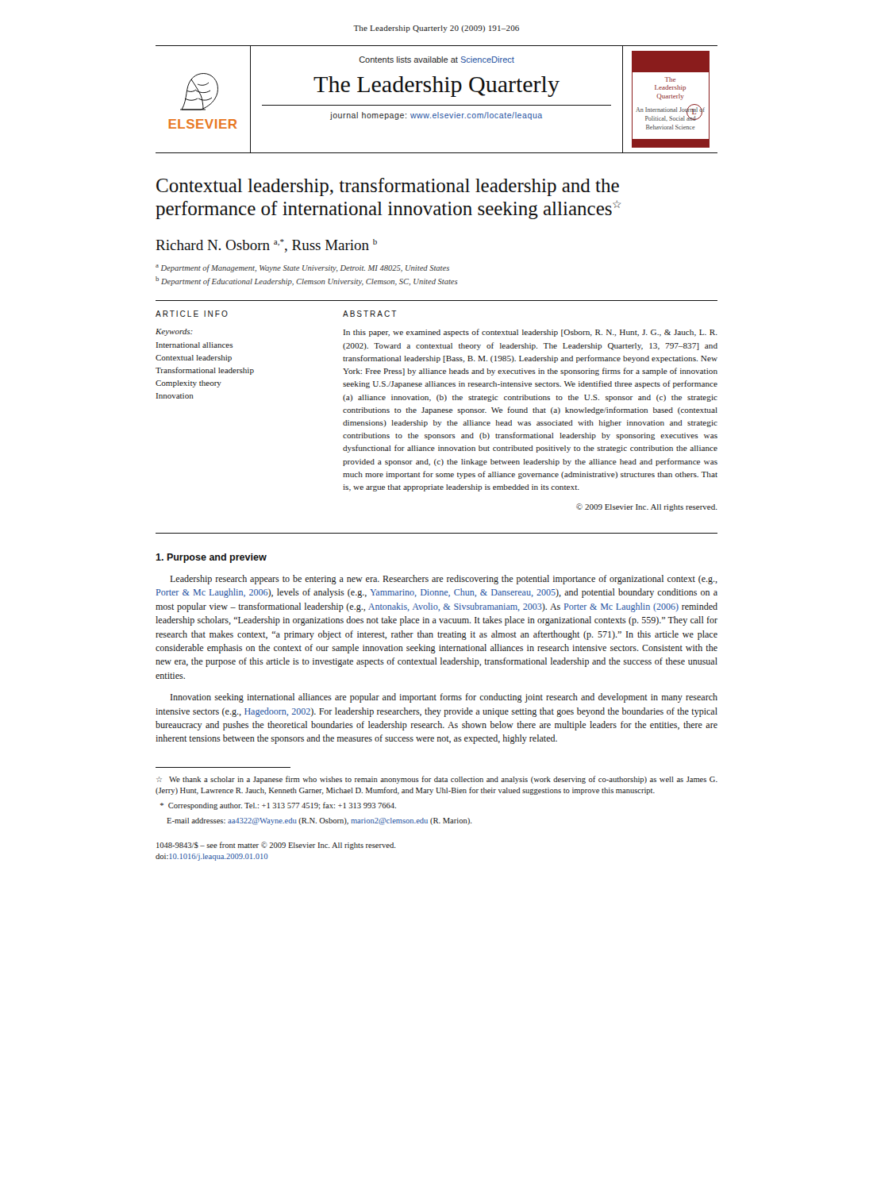The Leadership Quarterly 20 (2009) 191–206
ELSEVIER
Contents lists available at ScienceDirect
The Leadership Quarterly
journal homepage: www.elsevier.com/locate/leaqua
The
Leadership
Quarterly
L
An International Journal of Political, Social and Behavioral Science
Contextual leadership, transformational leadership and the performance of international innovation seeking alliances☆
Richard N. Osborn a,*, Russ Marion b
a Department of Management, Wayne State University, Detroit. MI 48025, United States
b Department of Educational Leadership, Clemson University, Clemson, SC, United States
Article info
Keywords:
International alliances
Contextual leadership
Transformational leadership
Complexity theory
Innovation
Abstract
In this paper, we examined aspects of contextual leadership [Osborn, R. N., Hunt, J. G., & Jauch, L. R. (2002). Toward a contextual theory of leadership. The Leadership Quarterly, 13, 797–837] and transformational leadership [Bass, B. M. (1985). Leadership and performance beyond expectations. New York: Free Press] by alliance heads and by executives in the sponsoring firms for a sample of innovation seeking U.S./Japanese alliances in research-intensive sectors. We identified three aspects of performance (a) alliance innovation, (b) the strategic contributions to the U.S. sponsor and (c) the strategic contributions to the Japanese sponsor. We found that (a) knowledge/information based (contextual dimensions) leadership by the alliance head was associated with higher innovation and strategic contributions to the sponsors and (b) transformational leadership by sponsoring executives was dysfunctional for alliance innovation but contributed positively to the strategic contribution the alliance provided a sponsor and, (c) the linkage between leadership by the alliance head and performance was much more important for some types of alliance governance (administrative) structures than others. That is, we argue that appropriate leadership is embedded in its context.
© 2009 Elsevier Inc. All rights reserved.
1. Purpose and preview
Leadership research appears to be entering a new era. Researchers are rediscovering the potential importance of organizational context (e.g., Porter & Mc Laughlin, 2006), levels of analysis (e.g., Yammarino, Dionne, Chun, & Dansereau, 2005), and potential boundary conditions on a most popular view – transformational leadership (e.g., Antonakis, Avolio, & Sivsubramaniam, 2003). As Porter & Mc Laughlin (2006) reminded leadership scholars, “Leadership in organizations does not take place in a vacuum. It takes place in organizational contexts (p. 559).” They call for research that makes context, “a primary object of interest, rather than treating it as almost an afterthought (p. 571).” In this article we place considerable emphasis on the context of our sample innovation seeking international alliances in research intensive sectors. Consistent with the new era, the purpose of this article is to investigate aspects of contextual leadership, transformational leadership and the success of these unusual entities.
Innovation seeking international alliances are popular and important forms for conducting joint research and development in many research intensive sectors (e.g., Hagedoorn, 2002). For leadership researchers, they provide a unique setting that goes beyond the boundaries of the typical bureaucracy and pushes the theoretical boundaries of leadership research. As shown below there are multiple leaders for the entities, there are inherent tensions between the sponsors and the measures of success were not, as expected, highly related.
☆ We thank a scholar in a Japanese firm who wishes to remain anonymous for data collection and analysis (work deserving of co-authorship) as well as James G. (Jerry) Hunt, Lawrence R. Jauch, Kenneth Garner, Michael D. Mumford, and Mary Uhl-Bien for their valued suggestions to improve this manuscript.
* Corresponding author. Tel.: +1 313 577 4519; fax: +1 313 993 7664.
E-mail addresses: aa4322@Wayne.edu (R.N. Osborn), marion2@clemson.edu (R. Marion).
1048-9843/$ – see front matter © 2009 Elsevier Inc. All rights reserved.
doi:10.1016/j.leaqua.2009.01.010